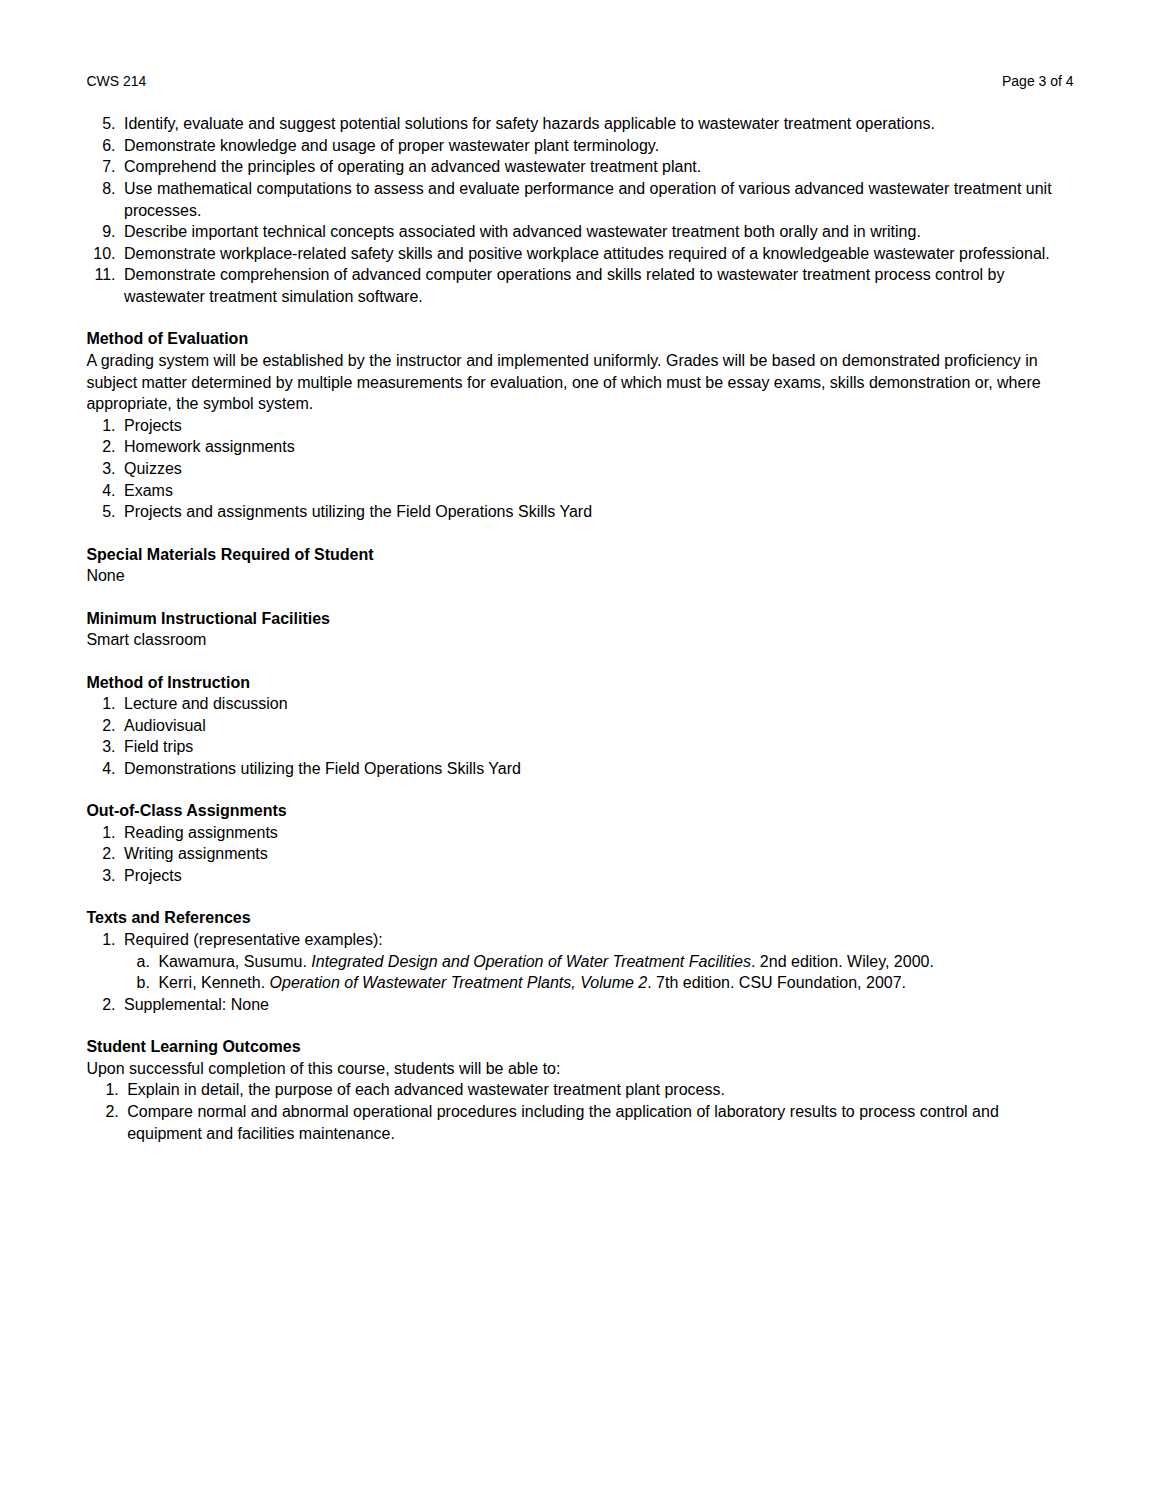CWS 214 Page 3 of 4
Identify, evaluate and suggest potential solutions for safety hazards applicable to wastewater treatment operations.
Demonstrate knowledge and usage of proper wastewater plant terminology.
Comprehend the principles of operating an advanced wastewater treatment plant.
Use mathematical computations to assess and evaluate performance and operation of various advanced wastewater treatment unit processes.
Describe important technical concepts associated with advanced wastewater treatment both orally and in writing.
Demonstrate workplace-related safety skills and positive workplace attitudes required of a knowledgeable wastewater professional.
Demonstrate comprehension of advanced computer operations and skills related to wastewater treatment process control by wastewater treatment simulation software.
Method of Evaluation
A grading system will be established by the instructor and implemented uniformly. Grades will be based on demonstrated proficiency in subject matter determined by multiple measurements for evaluation, one of which must be essay exams, skills demonstration or, where appropriate, the symbol system.
Projects
Homework assignments
Quizzes
Exams
Projects and assignments utilizing the Field Operations Skills Yard
Special Materials Required of Student
None
Minimum Instructional Facilities
Smart classroom
Method of Instruction
Lecture and discussion
Audiovisual
Field trips
Demonstrations utilizing the Field Operations Skills Yard
Out-of-Class Assignments
Reading assignments
Writing assignments
Projects
Texts and References
Required (representative examples):
Kawamura, Susumu. Integrated Design and Operation of Water Treatment Facilities. 2nd edition. Wiley, 2000.
Kerri, Kenneth. Operation of Wastewater Treatment Plants, Volume 2. 7th edition. CSU Foundation, 2007.
Supplemental: None
Student Learning Outcomes
Upon successful completion of this course, students will be able to:
Explain in detail, the purpose of each advanced wastewater treatment plant process.
Compare normal and abnormal operational procedures including the application of laboratory results to process control and equipment and facilities maintenance.